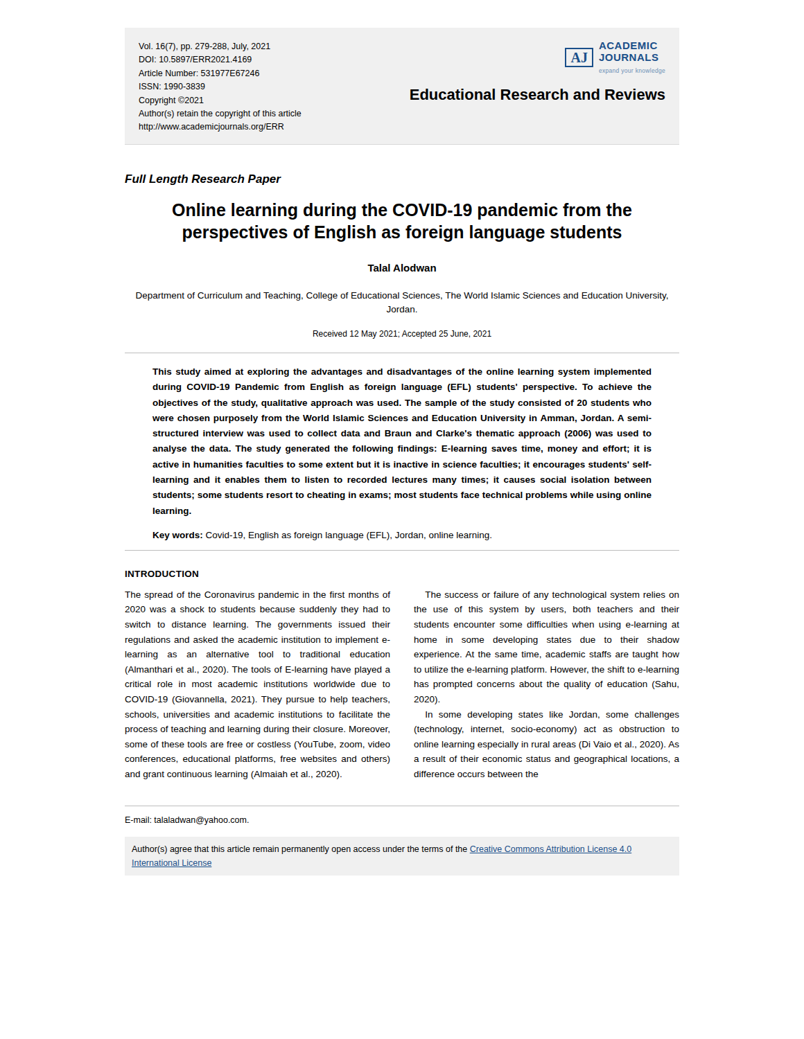Vol. 16(7), pp. 279-288, July, 2021
DOI: 10.5897/ERR2021.4169
Article Number: 531977E67246
ISSN: 1990-3839
Copyright ©2021
Author(s) retain the copyright of this article
http://www.academicjournals.org/ERR
AJ ACADEMIC
JOURNALS
expand your knowledge
Educational Research and Reviews
Full Length Research Paper
Online learning during the COVID-19 pandemic from the perspectives of English as foreign language students
Talal Alodwan
Department of Curriculum and Teaching, College of Educational Sciences, The World Islamic Sciences and Education University, Jordan.
Received 12 May 2021; Accepted 25 June, 2021
This study aimed at exploring the advantages and disadvantages of the online learning system implemented during COVID-19 Pandemic from English as foreign language (EFL) students' perspective. To achieve the objectives of the study, qualitative approach was used. The sample of the study consisted of 20 students who were chosen purposely from the World Islamic Sciences and Education University in Amman, Jordan. A semi-structured interview was used to collect data and Braun and Clarke's thematic approach (2006) was used to analyse the data. The study generated the following findings: E-learning saves time, money and effort; it is active in humanities faculties to some extent but it is inactive in science faculties; it encourages students' self-learning and it enables them to listen to recorded lectures many times; it causes social isolation between students; some students resort to cheating in exams; most students face technical problems while using online learning.
Key words: Covid-19, English as foreign language (EFL), Jordan, online learning.
INTRODUCTION
The spread of the Coronavirus pandemic in the first months of 2020 was a shock to students because suddenly they had to switch to distance learning. The governments issued their regulations and asked the academic institution to implement e-learning as an alternative tool to traditional education (Almanthari et al., 2020). The tools of E-learning have played a critical role in most academic institutions worldwide due to COVID-19 (Giovannella, 2021). They pursue to help teachers, schools, universities and academic institutions to facilitate the process of teaching and learning during their closure. Moreover, some of these tools are free or costless (YouTube, zoom, video conferences, educational platforms, free websites and others) and grant continuous learning (Almaiah et al., 2020).
The success or failure of any technological system relies on the use of this system by users, both teachers and their students encounter some difficulties when using e-learning at home in some developing states due to their shadow experience. At the same time, academic staffs are taught how to utilize the e-learning platform. However, the shift to e-learning has prompted concerns about the quality of education (Sahu, 2020).
In some developing states like Jordan, some challenges (technology, internet, socio-economy) act as obstruction to online learning especially in rural areas (Di Vaio et al., 2020). As a result of their economic status and geographical locations, a difference occurs between the
E-mail: talaladwan@yahoo.com.
Author(s) agree that this article remain permanently open access under the terms of the Creative Commons Attribution License 4.0 International License